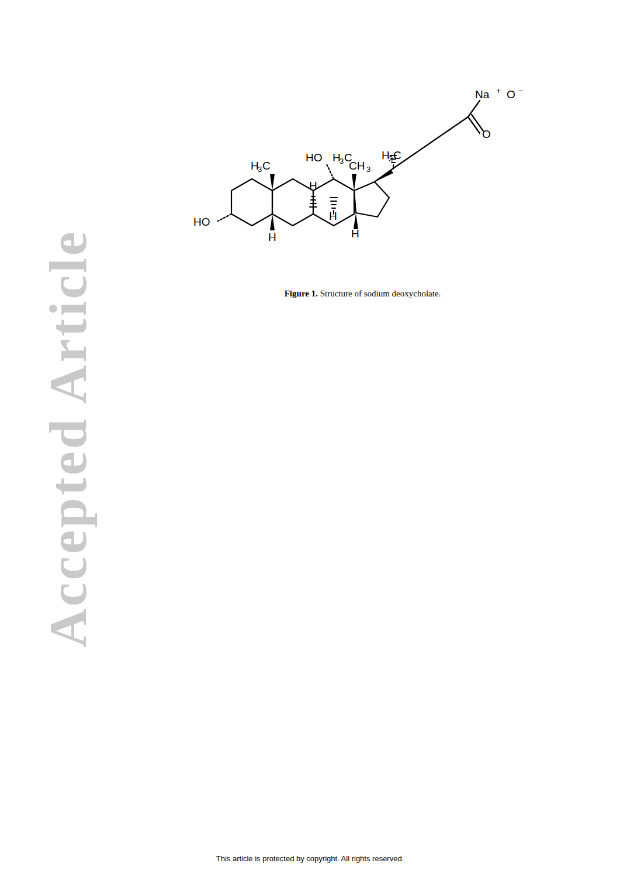Accepted Article
Sodium deoxycholate structure HO HO H 3 C H 3 C CH 3 H 3 C H H H H Na + O − O
Figure 1. Structure of sodium deoxycholate.
This article is protected by copyright. All rights reserved.